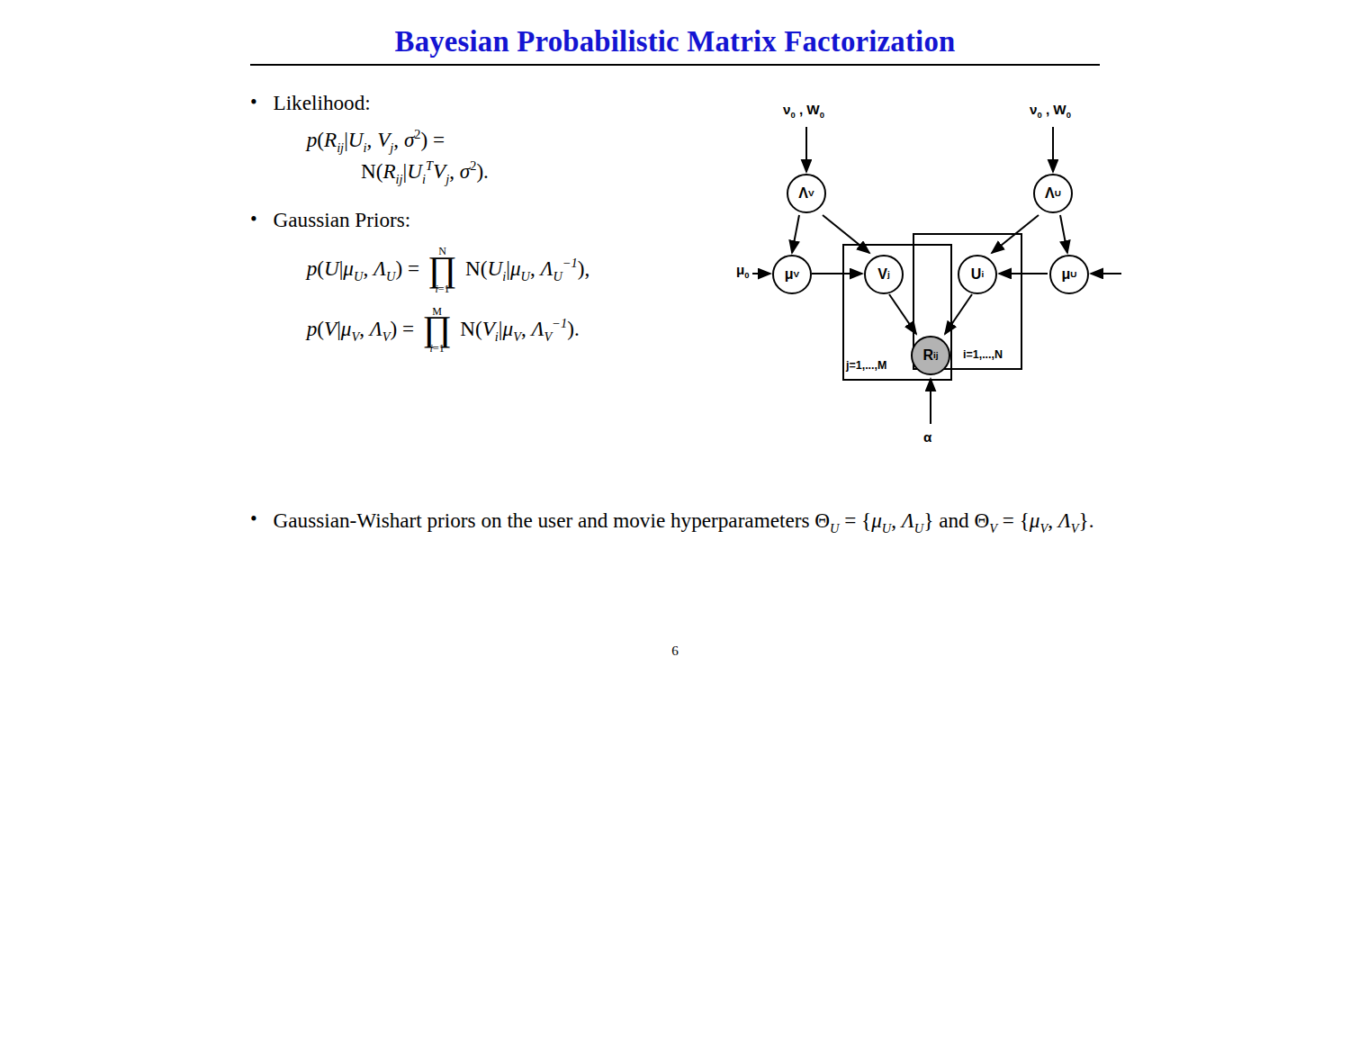Bayesian Probabilistic Matrix Factorization
Likelihood:
p(Rij|Ui, Vj, σ2) = N(Rij|UiTVj, σ2).
Gaussian Priors:
p(U|μU, ΛU) = N ∏ i=1 N(Ui|μU, ΛU−1),
p(V|μV, ΛV) = M ∏ i=1 N(Vi|μV, ΛV−1).
ν0 , W0
ν0 , W0
μ0
α
j=1,...,M
i=1,...,N
ΛV
ΛU
μV
μU
Vj
Ui
Rij
Gaussian-Wishart priors on the user and movie hyperparameters ΘU = {μU, ΛU} and ΘV = {μV, ΛV}.
6